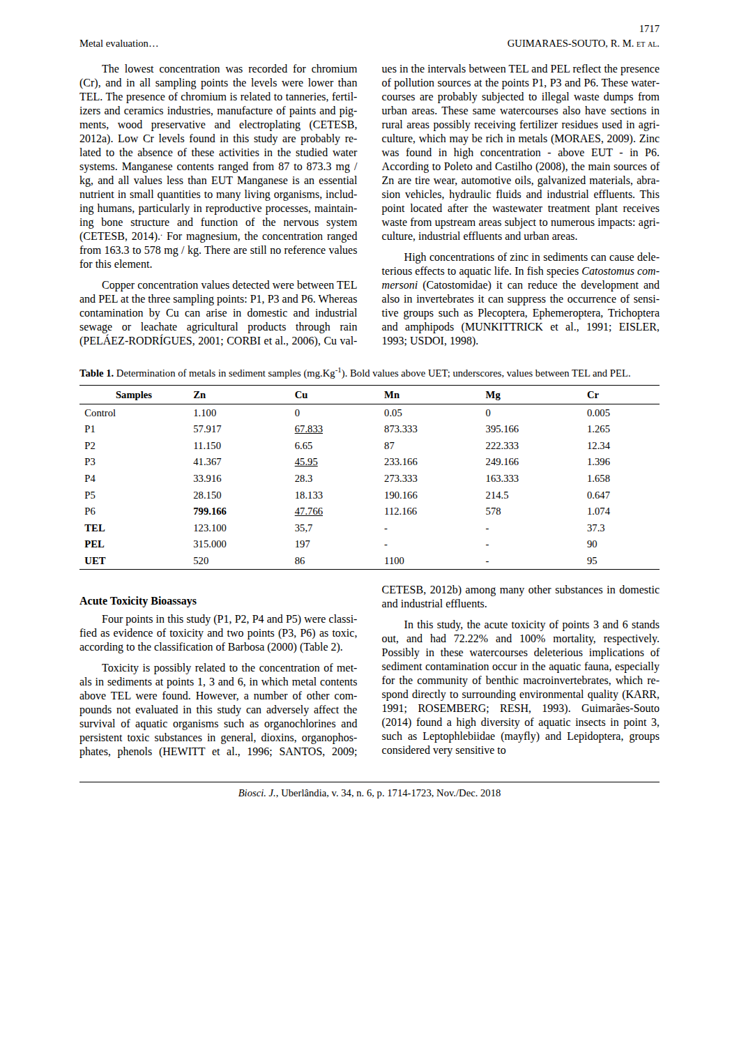1717
Metal evaluation… GUIMARAES-SOUTO, R. M. et al.
The lowest concentration was recorded for chromium (Cr), and in all sampling points the levels were lower than TEL. The presence of chromium is related to tanneries, fertilizers and ceramics industries, manufacture of paints and pigments, wood preservative and electroplating (CETESB, 2012a). Low Cr levels found in this study are probably related to the absence of these activities in the studied water systems. Manganese contents ranged from 87 to 873.3 mg / kg, and all values less than EUT Manganese is an essential nutrient in small quantities to many living organisms, including humans, particularly in reproductive processes, maintaining bone structure and function of the nervous system (CETESB, 2014).. For magnesium, the concentration ranged from 163.3 to 578 mg / kg. There are still no reference values for this element.
Copper concentration values detected were between TEL and PEL at the three sampling points: P1, P3 and P6. Whereas contamination by Cu can arise in domestic and industrial sewage or leachate agricultural products through rain (PELÁEZ-RODRÍGUES, 2001; CORBI et al., 2006), Cu values in the intervals between TEL and PEL reflect the presence of pollution sources at the points P1, P3 and P6. These watercourses are probably subjected to illegal waste dumps from urban areas. These same watercourses also have sections in rural areas possibly receiving fertilizer residues used in agriculture, which may be rich in metals (MORAES, 2009). Zinc was found in high concentration - above EUT - in P6. According to Poleto and Castilho (2008), the main sources of Zn are tire wear, automotive oils, galvanized materials, abrasion vehicles, hydraulic fluids and industrial effluents. This point located after the wastewater treatment plant receives waste from upstream areas subject to numerous impacts: agriculture, industrial effluents and urban areas.
High concentrations of zinc in sediments can cause deleterious effects to aquatic life. In fish species Catostomus commersoni (Catostomidae) it can reduce the development and also in invertebrates it can suppress the occurrence of sensitive groups such as Plecoptera, Ephemeroptera, Trichoptera and amphipods (MUNKITTRICK et al., 1991; EISLER, 1993; USDOI, 1998).
Table 1. Determination of metals in sediment samples (mg.Kg -1 ). Bold values above UET; underscores, values between TEL and PEL.
| Samples | Zn | Cu | Mn | Mg | Cr |
| --- | --- | --- | --- | --- | --- |
| Control | 1.100 | 0 | 0.05 | 0 | 0.005 |
| P1 | 57.917 | 67.833 | 873.333 | 395.166 | 1.265 |
| P2 | 11.150 | 6.65 | 87 | 222.333 | 12.34 |
| P3 | 41.367 | 45.95 | 233.166 | 249.166 | 1.396 |
| P4 | 33.916 | 28.3 | 273.333 | 163.333 | 1.658 |
| P5 | 28.150 | 18.133 | 190.166 | 214.5 | 0.647 |
| P6 | 799.166 | 47.766 | 112.166 | 578 | 1.074 |
| TEL | 123.100 | 35,7 | - | - | 37.3 |
| PEL | 315.000 | 197 | - | - | 90 |
| UET | 520 | 86 | 1100 | - | 95 |
Acute Toxicity Bioassays
Four points in this study (P1, P2, P4 and P5) were classified as evidence of toxicity and two points (P3, P6) as toxic, according to the classification of Barbosa (2000) (Table 2).
Toxicity is possibly related to the concentration of metals in sediments at points 1, 3 and 6, in which metal contents above TEL were found. However, a number of other compounds not evaluated in this study can adversely affect the survival of aquatic organisms such as organochlorines and persistent toxic substances in general, dioxins, organophosphates, phenols (HEWITT et al., 1996; SANTOS, 2009; CETESB, 2012b) among many other substances in domestic and industrial effluents.
In this study, the acute toxicity of points 3 and 6 stands out, and had 72.22% and 100% mortality, respectively. Possibly in these watercourses deleterious implications of sediment contamination occur in the aquatic fauna, especially for the community of benthic macroinvertebrates, which respond directly to surrounding environmental quality (KARR, 1991; ROSEMBERG; RESH, 1993). Guimarães-Souto (2014) found a high diversity of aquatic insects in point 3, such as Leptophlebiidae (mayfly) and Lepidoptera, groups considered very sensitive to
Biosci. J., Uberlândia, v. 34, n. 6, p. 1714-1723, Nov./Dec. 2018